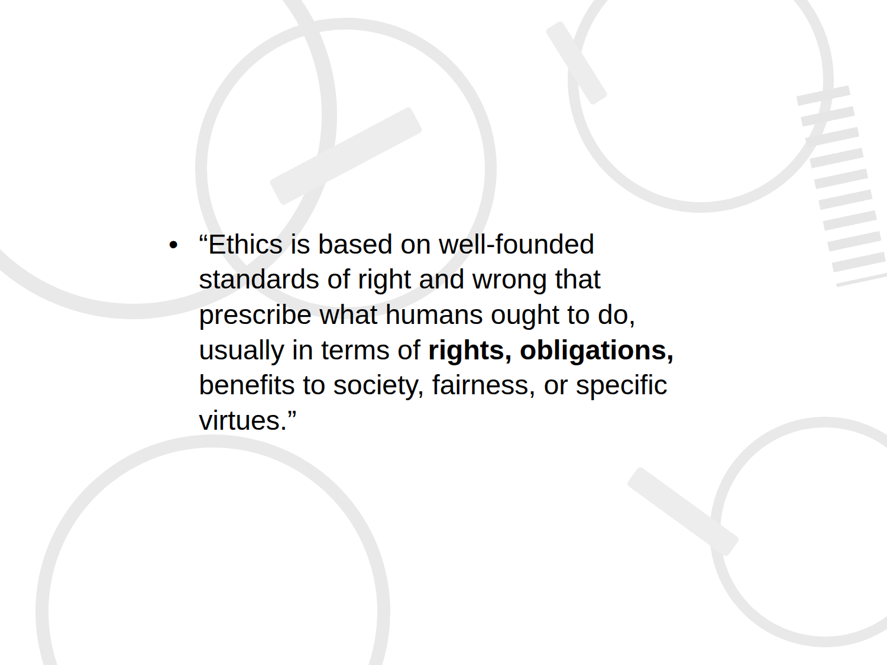“Ethics is based on well-founded standards of right and wrong that prescribe what humans ought to do, usually in terms of rights, obligations, benefits to society, fairness, or specific virtues.”